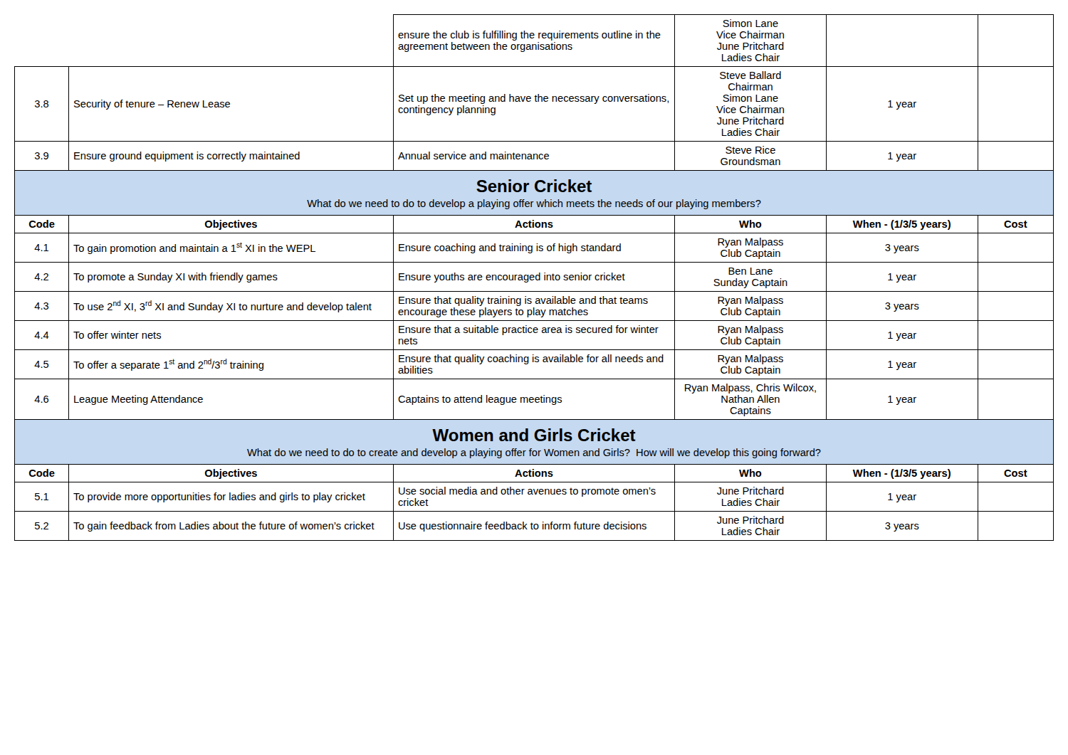| | | ensure the club is fulfilling the requirements outline in the agreement between the organisations | Simon Lane Vice Chairman June Pritchard Ladies Chair | | |
| 3.8 | Security of tenure – Renew Lease | Set up the meeting and have the necessary conversations, contingency planning | Steve Ballard Chairman Simon Lane Vice Chairman June Pritchard Ladies Chair | 1 year | |
| 3.9 | Ensure ground equipment is correctly maintained | Annual service and maintenance | Steve Rice Groundsman | 1 year | |
| Senior Cricket What do we need to do to develop a playing offer which meets the needs of our playing members? |
| Code | Objectives | Actions | Who | When - (1/3/5 years) | Cost |
| 4.1 | To gain promotion and maintain a 1 st XI in the WEPL | Ensure coaching and training is of high standard | Ryan Malpass Club Captain | 3 years | |
| 4.2 | To promote a Sunday XI with friendly games | Ensure youths are encouraged into senior cricket | Ben Lane Sunday Captain | 1 year | |
| 4.3 | To use 2 nd XI, 3 rd XI and Sunday XI to nurture and develop talent | Ensure that quality training is available and that teams encourage these players to play matches | Ryan Malpass Club Captain | 3 years | |
| 4.4 | To offer winter nets | Ensure that a suitable practice area is secured for winter nets | Ryan Malpass Club Captain | 1 year | |
| 4.5 | To offer a separate 1 st and 2 nd /3 rd training | Ensure that quality coaching is available for all needs and abilities | Ryan Malpass Club Captain | 1 year | |
| 4.6 | League Meeting Attendance | Captains to attend league meetings | Ryan Malpass, Chris Wilcox, Nathan Allen Captains | 1 year | |
| Women and Girls Cricket What do we need to do to create and develop a playing offer for Women and Girls? How will we develop this going forward? |
| Code | Objectives | Actions | Who | When - (1/3/5 years) | Cost |
| 5.1 | To provide more opportunities for ladies and girls to play cricket | Use social media and other avenues to promote omen’s cricket | June Pritchard Ladies Chair | 1 year | |
| 5.2 | To gain feedback from Ladies about the future of women’s cricket | Use questionnaire feedback to inform future decisions | June Pritchard Ladies Chair | 3 years | |